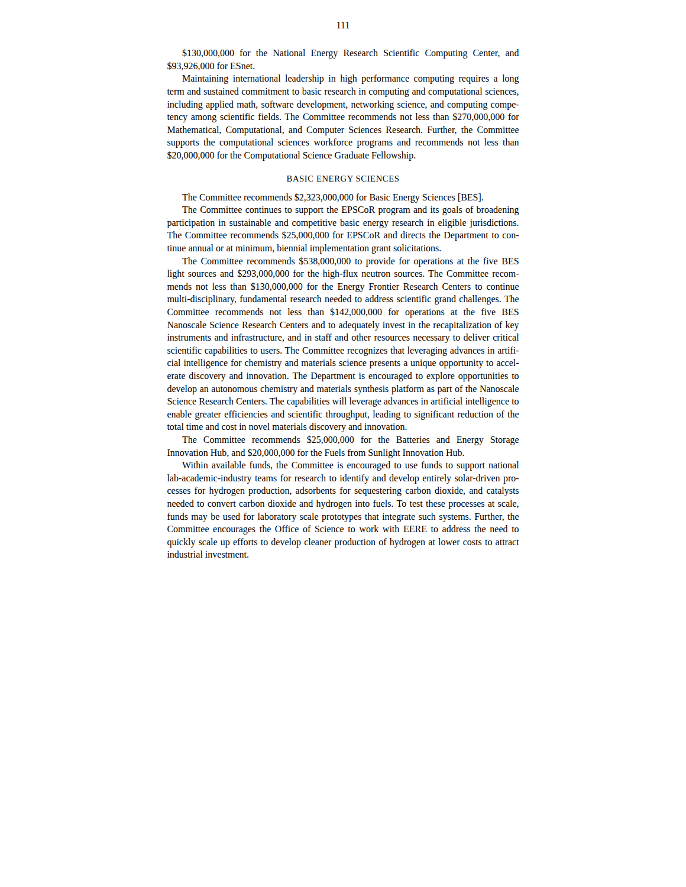111
$130,000,000 for the National Energy Research Scientific Computing Center, and $93,926,000 for ESnet.
Maintaining international leadership in high performance computing requires a long term and sustained commitment to basic research in computing and computational sciences, including applied math, software development, networking science, and computing competency among scientific fields. The Committee recommends not less than $270,000,000 for Mathematical, Computational, and Computer Sciences Research. Further, the Committee supports the computational sciences workforce programs and recommends not less than $20,000,000 for the Computational Science Graduate Fellowship.
Basic Energy Sciences
The Committee recommends $2,323,000,000 for Basic Energy Sciences [BES].
The Committee continues to support the EPSCoR program and its goals of broadening participation in sustainable and competitive basic energy research in eligible jurisdictions. The Committee recommends $25,000,000 for EPSCoR and directs the Department to continue annual or at minimum, biennial implementation grant solicitations.
The Committee recommends $538,000,000 to provide for operations at the five BES light sources and $293,000,000 for the high-flux neutron sources. The Committee recommends not less than $130,000,000 for the Energy Frontier Research Centers to continue multi-disciplinary, fundamental research needed to address scientific grand challenges. The Committee recommends not less than $142,000,000 for operations at the five BES Nanoscale Science Research Centers and to adequately invest in the recapitalization of key instruments and infrastructure, and in staff and other resources necessary to deliver critical scientific capabilities to users. The Committee recognizes that leveraging advances in artificial intelligence for chemistry and materials science presents a unique opportunity to accelerate discovery and innovation. The Department is encouraged to explore opportunities to develop an autonomous chemistry and materials synthesis platform as part of the Nanoscale Science Research Centers. The capabilities will leverage advances in artificial intelligence to enable greater efficiencies and scientific throughput, leading to significant reduction of the total time and cost in novel materials discovery and innovation.
The Committee recommends $25,000,000 for the Batteries and Energy Storage Innovation Hub, and $20,000,000 for the Fuels from Sunlight Innovation Hub.
Within available funds, the Committee is encouraged to use funds to support national lab-academic-industry teams for research to identify and develop entirely solar-driven processes for hydrogen production, adsorbents for sequestering carbon dioxide, and catalysts needed to convert carbon dioxide and hydrogen into fuels. To test these processes at scale, funds may be used for laboratory scale prototypes that integrate such systems. Further, the Committee encourages the Office of Science to work with EERE to address the need to quickly scale up efforts to develop cleaner production of hydrogen at lower costs to attract industrial investment.